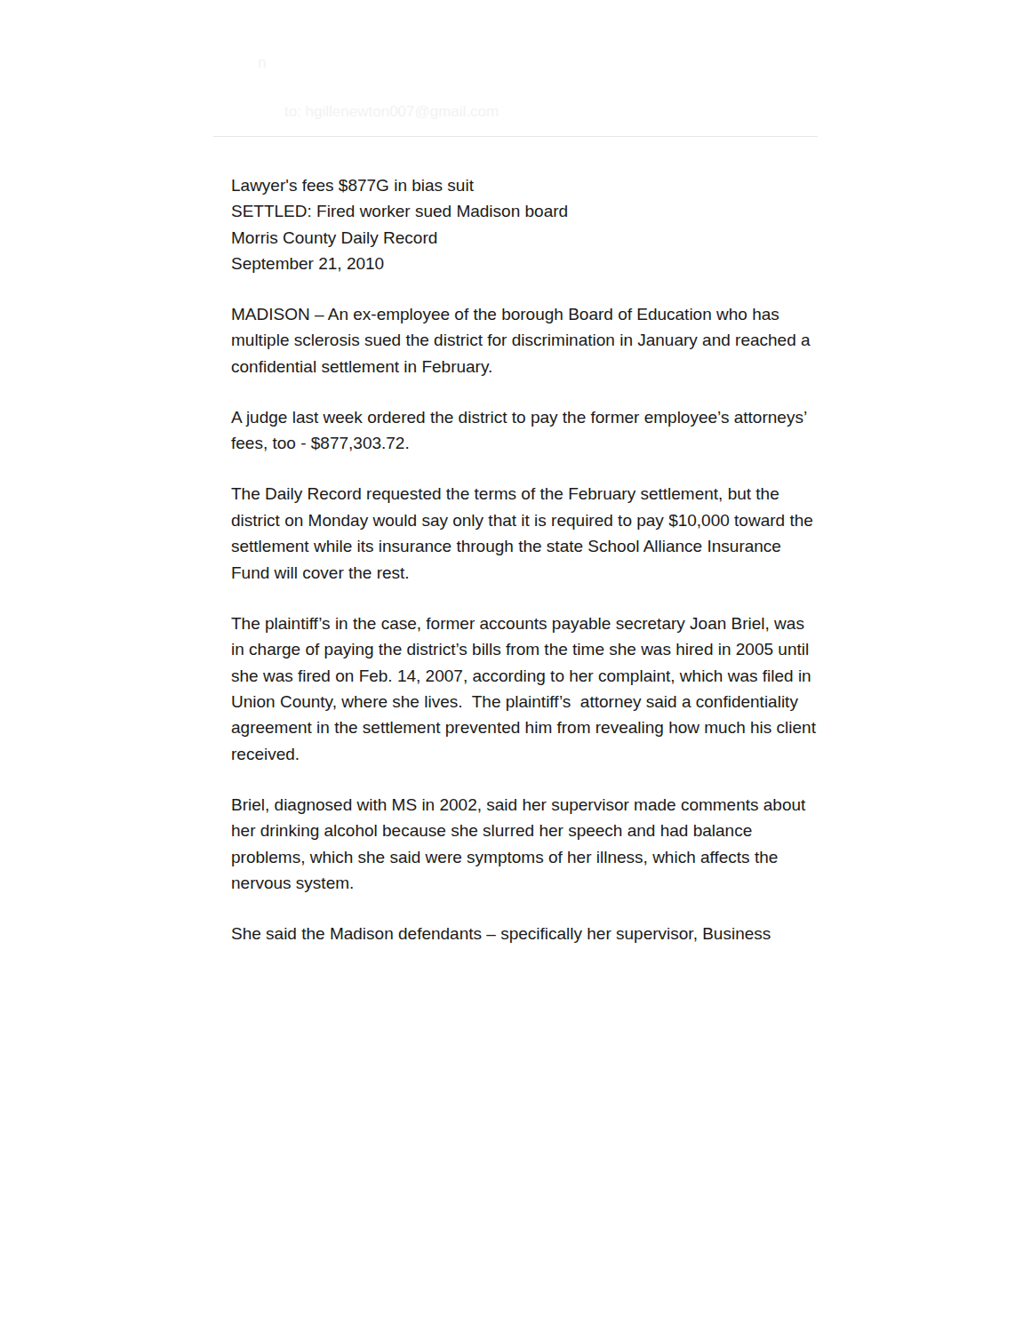n
to: hgillenewton007@gmail.com
Lawyer's fees $877G in bias suit
SETTLED: Fired worker sued Madison board
Morris County Daily Record
September 21, 2010
MADISON – An ex-employee of the borough Board of Education who has multiple sclerosis sued the district for discrimination in January and reached a confidential settlement in February.
A judge last week ordered the district to pay the former employee’s attorneys’ fees, too - $877,303.72.
The Daily Record requested the terms of the February settlement, but the district on Monday would say only that it is required to pay $10,000 toward the settlement while its insurance through the state School Alliance Insurance Fund will cover the rest.
The plaintiff’s in the case, former accounts payable secretary Joan Briel, was in charge of paying the district’s bills from the time she was hired in 2005 until she was fired on Feb. 14, 2007, according to her complaint, which was filed in Union County, where she lives. The plaintiff’s attorney said a confidentiality agreement in the settlement prevented him from revealing how much his client received.
Briel, diagnosed with MS in 2002, said her supervisor made comments about her drinking alcohol because she slurred her speech and had balance problems, which she said were symptoms of her illness, which affects the nervous system.
She said the Madison defendants – specifically her supervisor, Business